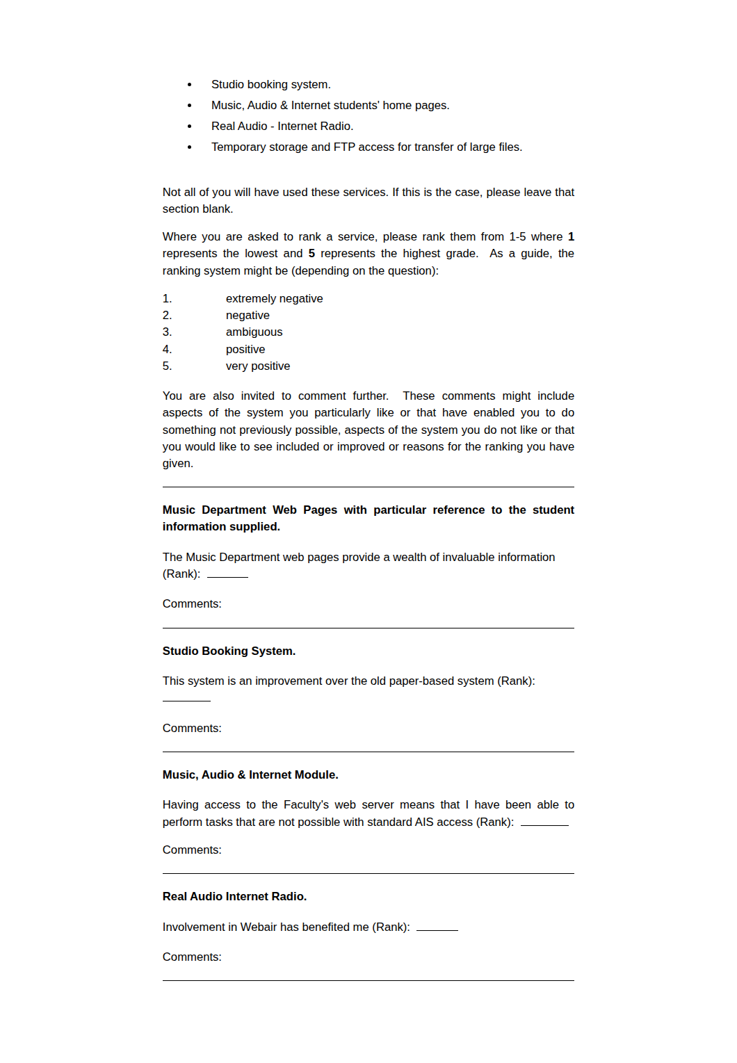Studio booking system.
Music, Audio & Internet students' home pages.
Real Audio - Internet Radio.
Temporary storage and FTP access for transfer of large files.
Not all of you will have used these services. If this is the case, please leave that section blank.
Where you are asked to rank a service, please rank them from 1-5 where 1 represents the lowest and 5 represents the highest grade. As a guide, the ranking system might be (depending on the question):
extremely negative
negative
ambiguous
positive
very positive
You are also invited to comment further. These comments might include aspects of the system you particularly like or that have enabled you to do something not previously possible, aspects of the system you do not like or that you would like to see included or improved or reasons for the ranking you have given.
Music Department Web Pages with particular reference to the student information supplied.
The Music Department web pages provide a wealth of invaluable information (Rank):
Comments:
Studio Booking System.
This system is an improvement over the old paper-based system (Rank):
Comments:
Music, Audio & Internet Module.
Having access to the Faculty's web server means that I have been able to perform tasks that are not possible with standard AIS access (Rank):
Comments:
Real Audio Internet Radio.
Involvement in Webair has benefited me (Rank):
Comments: